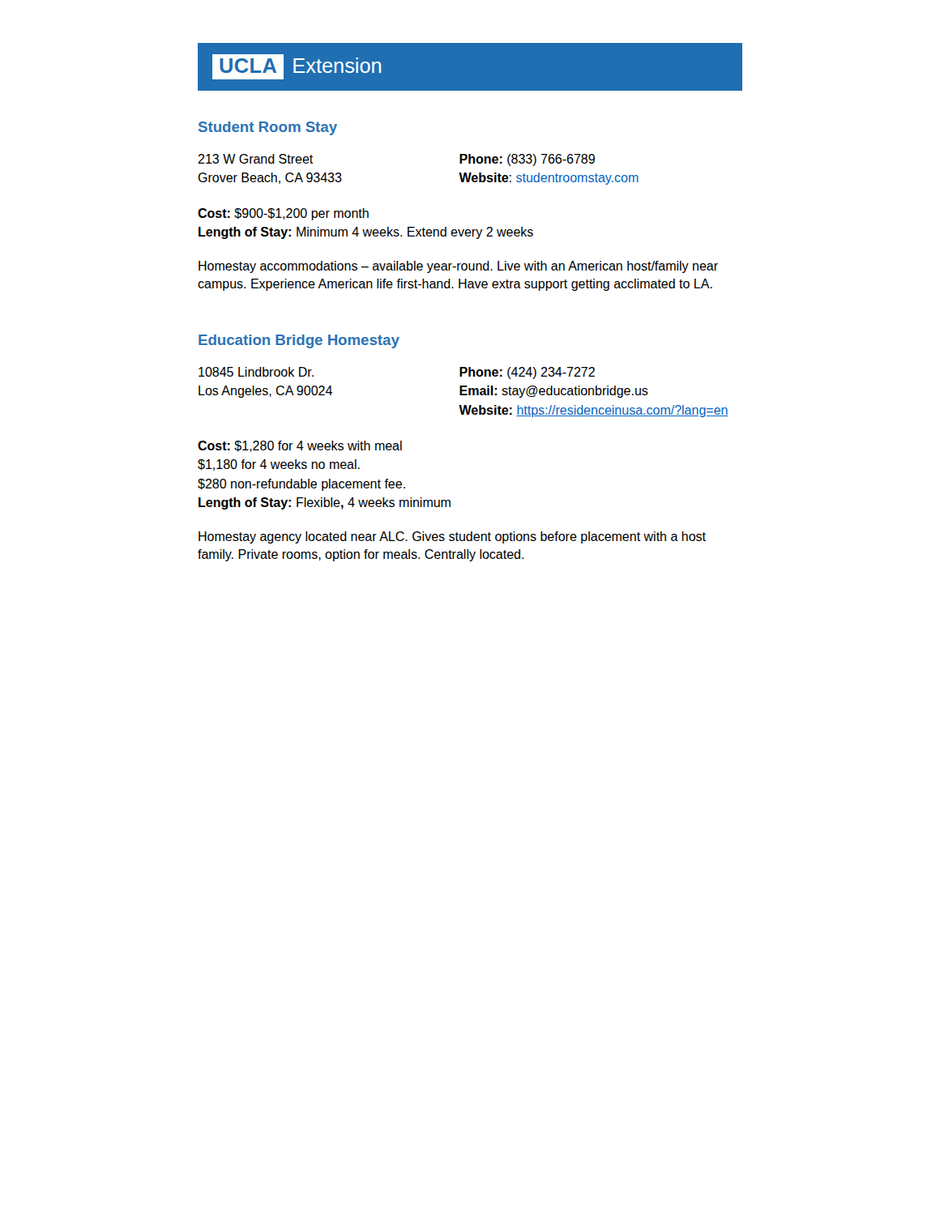UCLA Extension
Student Room Stay
213 W Grand Street
Grover Beach, CA 93433
Phone: (833) 766-6789
Website: studentroomstay.com
Cost: $900-$1,200 per month
Length of Stay: Minimum 4 weeks. Extend every 2 weeks
Homestay accommodations – available year-round. Live with an American host/family near campus. Experience American life first-hand. Have extra support getting acclimated to LA.
Education Bridge Homestay
10845 Lindbrook Dr.
Los Angeles, CA 90024
Phone: (424) 234-7272
Email: stay@educationbridge.us
Website: https://residenceinusa.com/?lang=en
Cost: $1,280 for 4 weeks with meal
$1,180 for 4 weeks no meal.
$280 non-refundable placement fee.
Length of Stay: Flexible, 4 weeks minimum
Homestay agency located near ALC. Gives student options before placement with a host family. Private rooms, option for meals. Centrally located.